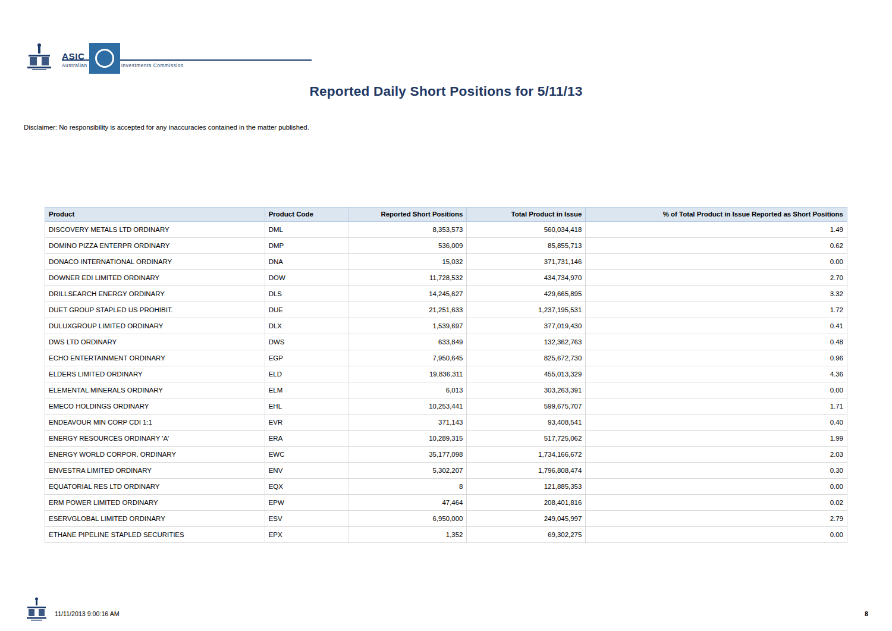ASIC
Australian Securities & Investments Commission
Reported Daily Short Positions for 5/11/13
Disclaimer: No responsibility is accepted for any inaccuracies contained in the matter published.
| Product | Product Code | Reported Short Positions | Total Product in Issue | % of Total Product in Issue Reported as Short Positions |
| --- | --- | --- | --- | --- |
| DISCOVERY METALS LTD ORDINARY | DML | 8,353,573 | 560,034,418 | 1.49 |
| DOMINO PIZZA ENTERPR ORDINARY | DMP | 536,009 | 85,855,713 | 0.62 |
| DONACO INTERNATIONAL ORDINARY | DNA | 15,032 | 371,731,146 | 0.00 |
| DOWNER EDI LIMITED ORDINARY | DOW | 11,728,532 | 434,734,970 | 2.70 |
| DRILLSEARCH ENERGY ORDINARY | DLS | 14,245,627 | 429,665,895 | 3.32 |
| DUET GROUP STAPLED US PROHIBIT. | DUE | 21,251,633 | 1,237,195,531 | 1.72 |
| DULUXGROUP LIMITED ORDINARY | DLX | 1,539,697 | 377,019,430 | 0.41 |
| DWS LTD ORDINARY | DWS | 633,849 | 132,362,763 | 0.48 |
| ECHO ENTERTAINMENT ORDINARY | EGP | 7,950,645 | 825,672,730 | 0.96 |
| ELDERS LIMITED ORDINARY | ELD | 19,836,311 | 455,013,329 | 4.36 |
| ELEMENTAL MINERALS ORDINARY | ELM | 6,013 | 303,263,391 | 0.00 |
| EMECO HOLDINGS ORDINARY | EHL | 10,253,441 | 599,675,707 | 1.71 |
| ENDEAVOUR MIN CORP CDI 1:1 | EVR | 371,143 | 93,408,541 | 0.40 |
| ENERGY RESOURCES ORDINARY 'A' | ERA | 10,289,315 | 517,725,062 | 1.99 |
| ENERGY WORLD CORPOR. ORDINARY | EWC | 35,177,098 | 1,734,166,672 | 2.03 |
| ENVESTRA LIMITED ORDINARY | ENV | 5,302,207 | 1,796,808,474 | 0.30 |
| EQUATORIAL RES LTD ORDINARY | EQX | 8 | 121,885,353 | 0.00 |
| ERM POWER LIMITED ORDINARY | EPW | 47,464 | 208,401,816 | 0.02 |
| ESERVGLOBAL LIMITED ORDINARY | ESV | 6,950,000 | 249,045,997 | 2.79 |
| ETHANE PIPELINE STAPLED SECURITIES | EPX | 1,352 | 69,302,275 | 0.00 |
11/11/2013 9:00:16 AM
8